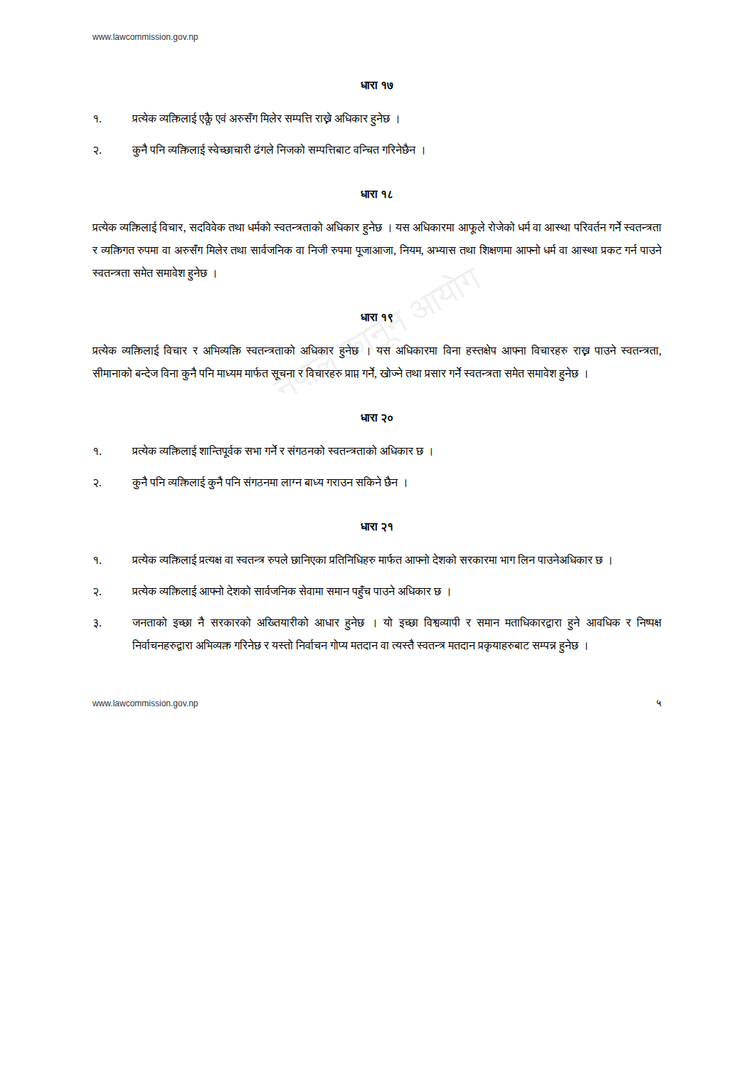www.lawcommission.gov.np
नेपाल कानून आयोग
धारा १७
१. प्रत्येक व्यक्तिलाई एक्लै एवं अरुसँग मिलेर सम्पत्ति राख्ने अधिकार हुनेछ ।
२. कुनै पनि व्यक्तिलाई स्वेच्छाचारी ढंगले निजको सम्पत्तिबाट वन्चित गरिनेछैन ।
धारा १८
प्रत्येक व्यक्तिलाई विचार, सदविवेक तथा धर्मको स्वतन्त्रताको अधिकार हुनेछ । यस अधिकारमा आफूले रोजेको धर्म वा आस्था परिवर्तन गर्ने स्वतन्त्रता र व्यक्तिगत रुपमा वा अरुसँग मिलेर तथा सार्वजनिक वा निजी रुपमा पूजाआजा, नियम, अभ्यास तथा शिक्षणमा आफ्नो धर्म वा आस्था प्रकट गर्न पाउने स्वतन्त्रता समेत समावेश हुनेछ ।
धारा १९
प्रत्येक व्यक्तिलाई विचार र अभिव्यक्ति स्वतन्त्रताको अधिकार हुनेछ । यस अधिकारमा विना हस्तक्षेप आफ्ना विचारहरु राख्न पाउने स्वतन्त्रता, सीमानाको बन्देज विना कुनै पनि माध्यम मार्फत सूचना र विचारहरु प्राप्त गर्ने, खोज्ने तथा प्रसार गर्ने स्वतन्त्रता समेत समावेश हुनेछ ।
धारा २०
१. प्रत्येक व्यक्तिलाई शान्तिपूर्वक सभा गर्ने र संगठनको स्वतन्त्रताको अधिकार छ ।
२. कुनै पनि व्यक्तिलाई कुनै पनि संगठनमा लाग्न बाध्य गराउन सकिने छैन ।
धारा २१
१. प्रत्येक व्यक्तिलाई प्रत्यक्ष वा स्वतन्त्र रुपले छानिएका प्रतिनिधिहरु मार्फत आफ्नो देशको सरकारमा भाग लिन पाउनेअधिकार छ ।
२. प्रत्येक व्यक्तिलाई आफ्नो देशको सार्वजनिक सेवामा समान पहुँच पाउने अधिकार छ ।
३. जनताको इच्छा नै सरकारको अख्तियारीको आधार हुनेछ । यो इच्छा विश्वव्यापी र समान मताधिकारद्वारा हुने आवधिक र निष्पक्ष निर्वाचनहरुद्वारा अभिव्यक्त गरिनेछ र यस्तो निर्वाचन गोप्य मतदान वा त्यस्तै स्वतन्त्र मतदान प्रकृयाहरुबाट सम्पन्न हुनेछ ।
www.lawcommission.gov.np ५